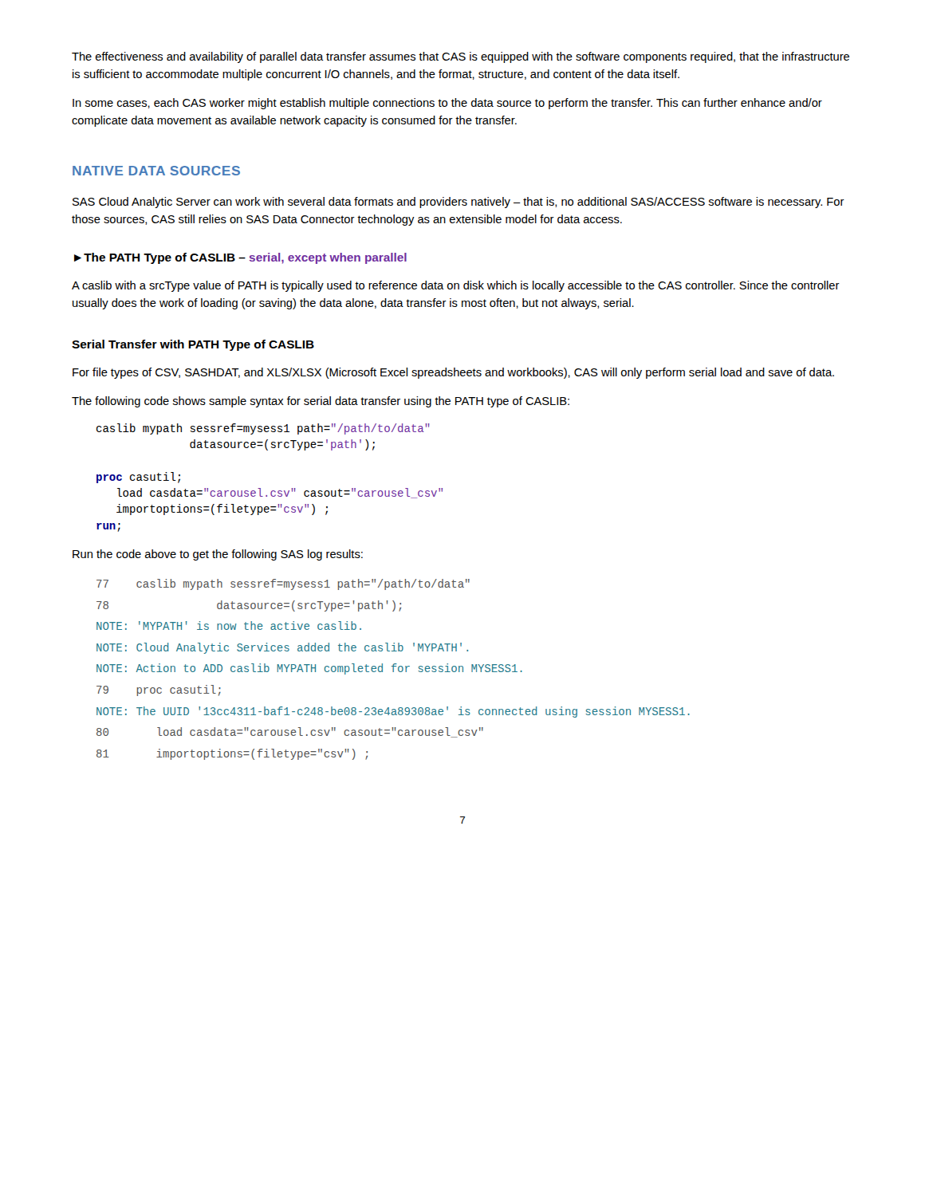The effectiveness and availability of parallel data transfer assumes that CAS is equipped with the software components required, that the infrastructure is sufficient to accommodate multiple concurrent I/O channels, and the format, structure, and content of the data itself.
In some cases, each CAS worker might establish multiple connections to the data source to perform the transfer. This can further enhance and/or complicate data movement as available network capacity is consumed for the transfer.
NATIVE DATA SOURCES
SAS Cloud Analytic Server can work with several data formats and providers natively – that is, no additional SAS/ACCESS software is necessary. For those sources, CAS still relies on SAS Data Connector technology as an extensible model for data access.
►The PATH Type of CASLIB – serial, except when parallel
A caslib with a srcType value of PATH is typically used to reference data on disk which is locally accessible to the CAS controller. Since the controller usually does the work of loading (or saving) the data alone, data transfer is most often, but not always, serial.
Serial Transfer with PATH Type of CASLIB
For file types of CSV, SASHDAT, and XLS/XLSX (Microsoft Excel spreadsheets and workbooks), CAS will only perform serial load and save of data.
The following code shows sample syntax for serial data transfer using the PATH type of CASLIB:
caslib mypath sessref=mysess1 path="/path/to/data"
              datasource=(srcType='path');

proc casutil;
   load casdata="carousel.csv" casout="carousel_csv"
   importoptions=(filetype="csv") ;
run;
Run the code above to get the following SAS log results:
77 caslib mypath sessref=mysess1 path="/path/to/data"
78 datasource=(srcType='path');
NOTE: 'MYPATH' is now the active caslib.
NOTE: Cloud Analytic Services added the caslib 'MYPATH'.
NOTE: Action to ADD caslib MYPATH completed for session MYSESS1.
79 proc casutil;
NOTE: The UUID '13cc4311-baf1-c248-be08-23e4a89308ae' is connected using session MYSESS1.
80 load casdata="carousel.csv" casout="carousel_csv"
81 importoptions=(filetype="csv") ;
7